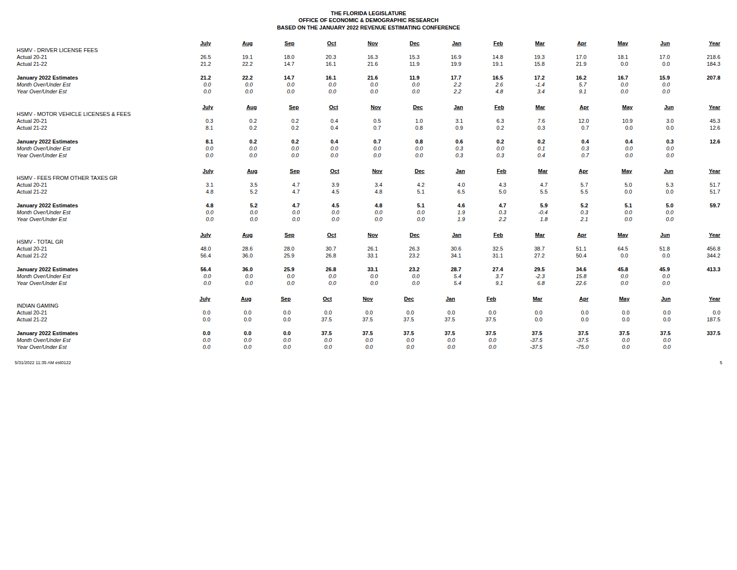THE FLORIDA LEGISLATURE
OFFICE OF ECONOMIC & DEMOGRAPHIC RESEARCH
BASED ON THE JANUARY 2022 REVENUE ESTIMATING CONFERENCE
| | July | Aug | Sep | Oct | Nov | Dec | Jan | Feb | Mar | Apr | May | Jun | Year |
| --- | --- | --- | --- | --- | --- | --- | --- | --- | --- | --- | --- | --- | --- |
| HSMV - DRIVER LICENSE FEES | |
| Actual 20-21 | 26.5 | 19.1 | 18.0 | 20.3 | 16.3 | 15.3 | 16.9 | 14.8 | 19.3 | 17.0 | 18.1 | 17.0 | 218.6 |
| Actual 21-22 | 21.2 | 22.2 | 14.7 | 16.1 | 21.6 | 11.9 | 19.9 | 19.1 | 15.8 | 21.9 | 0.0 | 0.0 | 184.3 |
| January 2022 Estimates | 21.2 | 22.2 | 14.7 | 16.1 | 21.6 | 11.9 | 17.7 | 16.5 | 17.2 | 16.2 | 16.7 | 15.9 | 207.8 |
| Month Over/Under Est | 0.0 | 0.0 | 0.0 | 0.0 | 0.0 | 0.0 | 2.2 | 2.6 | -1.4 | 5.7 | 0.0 | 0.0 | |
| Year Over/Under Est | 0.0 | 0.0 | 0.0 | 0.0 | 0.0 | 0.0 | 2.2 | 4.8 | 3.4 | 9.1 | 0.0 | 0.0 | |
| | July | Aug | Sep | Oct | Nov | Dec | Jan | Feb | Mar | Apr | May | Jun | Year |
| --- | --- | --- | --- | --- | --- | --- | --- | --- | --- | --- | --- | --- | --- |
| HSMV - MOTOR VEHICLE LICENSES & FEES | |
| Actual 20-21 | 0.3 | 0.2 | 0.2 | 0.4 | 0.5 | 1.0 | 3.1 | 6.3 | 7.6 | 12.0 | 10.9 | 3.0 | 45.3 |
| Actual 21-22 | 8.1 | 0.2 | 0.2 | 0.4 | 0.7 | 0.8 | 0.9 | 0.2 | 0.3 | 0.7 | 0.0 | 0.0 | 12.6 |
| January 2022 Estimates | 8.1 | 0.2 | 0.2 | 0.4 | 0.7 | 0.8 | 0.6 | 0.2 | 0.2 | 0.4 | 0.4 | 0.3 | 12.6 |
| Month Over/Under Est | 0.0 | 0.0 | 0.0 | 0.0 | 0.0 | 0.0 | 0.3 | 0.0 | 0.1 | 0.3 | 0.0 | 0.0 | |
| Year Over/Under Est | 0.0 | 0.0 | 0.0 | 0.0 | 0.0 | 0.0 | 0.3 | 0.3 | 0.4 | 0.7 | 0.0 | 0.0 | |
| | July | Aug | Sep | Oct | Nov | Dec | Jan | Feb | Mar | Apr | May | Jun | Year |
| --- | --- | --- | --- | --- | --- | --- | --- | --- | --- | --- | --- | --- | --- |
| HSMV - FEES FROM OTHER TAXES GR | |
| Actual 20-21 | 3.1 | 3.5 | 4.7 | 3.9 | 3.4 | 4.2 | 4.0 | 4.3 | 4.7 | 5.7 | 5.0 | 5.3 | 51.7 |
| Actual 21-22 | 4.8 | 5.2 | 4.7 | 4.5 | 4.8 | 5.1 | 6.5 | 5.0 | 5.5 | 5.5 | 0.0 | 0.0 | 51.7 |
| January 2022 Estimates | 4.8 | 5.2 | 4.7 | 4.5 | 4.8 | 5.1 | 4.6 | 4.7 | 5.9 | 5.2 | 5.1 | 5.0 | 59.7 |
| Month Over/Under Est | 0.0 | 0.0 | 0.0 | 0.0 | 0.0 | 0.0 | 1.9 | 0.3 | -0.4 | 0.3 | 0.0 | 0.0 | |
| Year Over/Under Est | 0.0 | 0.0 | 0.0 | 0.0 | 0.0 | 0.0 | 1.9 | 2.2 | 1.8 | 2.1 | 0.0 | 0.0 | |
| | July | Aug | Sep | Oct | Nov | Dec | Jan | Feb | Mar | Apr | May | Jun | Year |
| --- | --- | --- | --- | --- | --- | --- | --- | --- | --- | --- | --- | --- | --- |
| HSMV - TOTAL GR | |
| Actual 20-21 | 48.0 | 28.6 | 28.0 | 30.7 | 26.1 | 26.3 | 30.6 | 32.5 | 38.7 | 51.1 | 64.5 | 51.8 | 456.8 |
| Actual 21-22 | 56.4 | 36.0 | 25.9 | 26.8 | 33.1 | 23.2 | 34.1 | 31.1 | 27.2 | 50.4 | 0.0 | 0.0 | 344.2 |
| January 2022 Estimates | 56.4 | 36.0 | 25.9 | 26.8 | 33.1 | 23.2 | 28.7 | 27.4 | 29.5 | 34.6 | 45.8 | 45.9 | 413.3 |
| Month Over/Under Est | 0.0 | 0.0 | 0.0 | 0.0 | 0.0 | 0.0 | 5.4 | 3.7 | -2.3 | 15.8 | 0.0 | 0.0 | |
| Year Over/Under Est | 0.0 | 0.0 | 0.0 | 0.0 | 0.0 | 0.0 | 5.4 | 9.1 | 6.8 | 22.6 | 0.0 | 0.0 | |
| | July | Aug | Sep | Oct | Nov | Dec | Jan | Feb | Mar | Apr | May | Jun | Year |
| --- | --- | --- | --- | --- | --- | --- | --- | --- | --- | --- | --- | --- | --- |
| INDIAN GAMING | |
| Actual 20-21 | 0.0 | 0.0 | 0.0 | 0.0 | 0.0 | 0.0 | 0.0 | 0.0 | 0.0 | 0.0 | 0.0 | 0.0 | 0.0 |
| Actual 21-22 | 0.0 | 0.0 | 0.0 | 37.5 | 37.5 | 37.5 | 37.5 | 37.5 | 0.0 | 0.0 | 0.0 | 0.0 | 187.5 |
| January 2022 Estimates | 0.0 | 0.0 | 0.0 | 37.5 | 37.5 | 37.5 | 37.5 | 37.5 | 37.5 | 37.5 | 37.5 | 37.5 | 337.5 |
| Month Over/Under Est | 0.0 | 0.0 | 0.0 | 0.0 | 0.0 | 0.0 | 0.0 | 0.0 | -37.5 | -37.5 | 0.0 | 0.0 | |
| Year Over/Under Est | 0.0 | 0.0 | 0.0 | 0.0 | 0.0 | 0.0 | 0.0 | 0.0 | -37.5 | -75.0 | 0.0 | 0.0 | |
5/31/2022 11:35 AM est0122 5